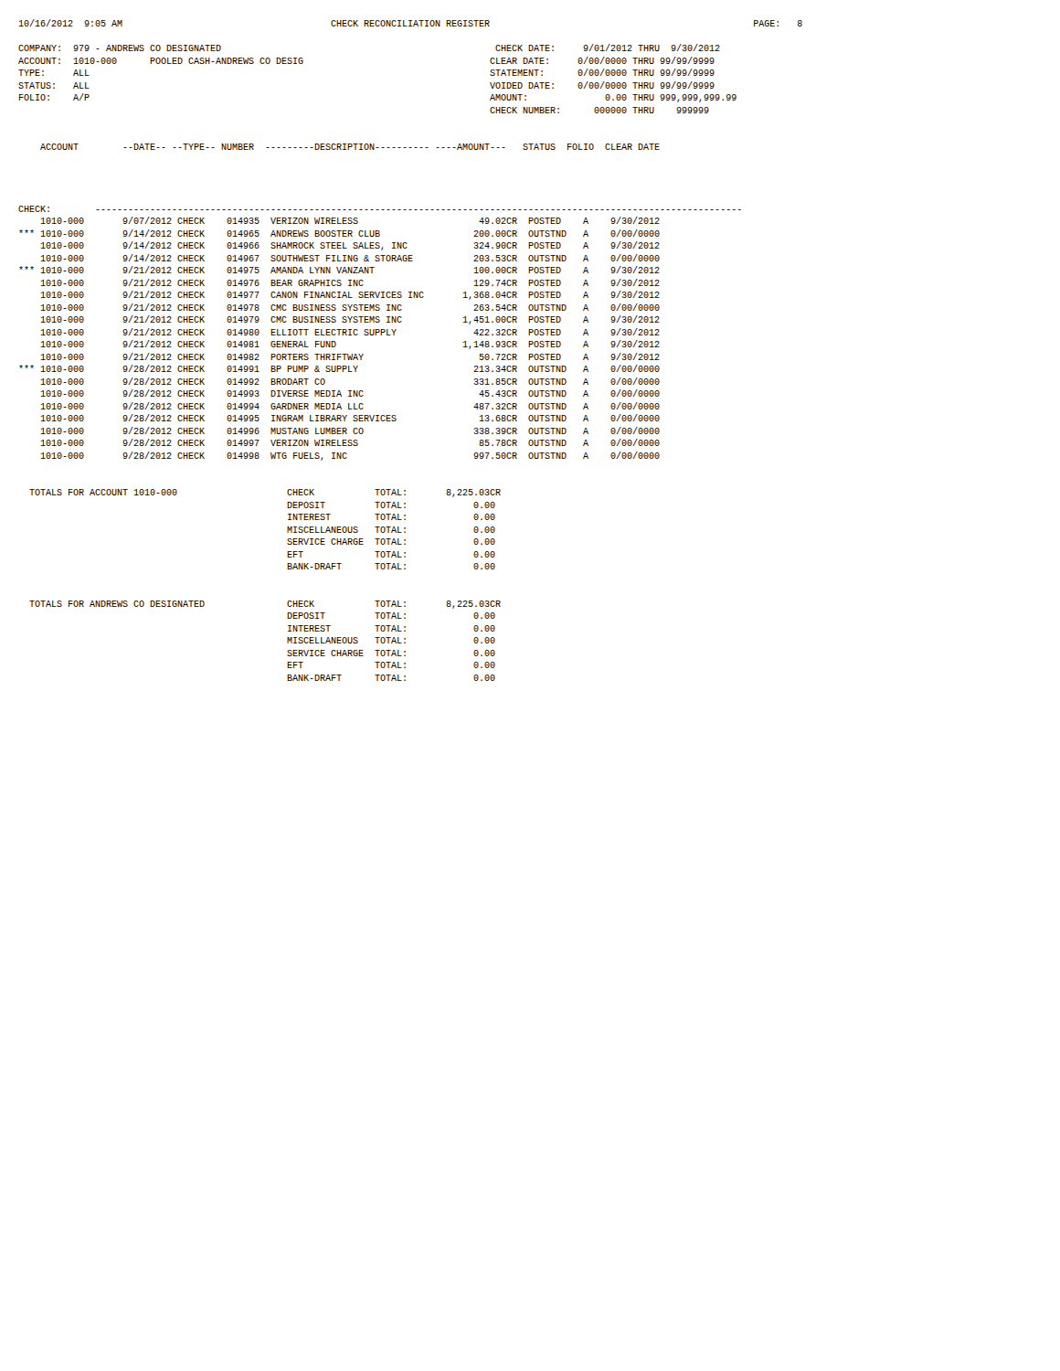10/16/2012  9:05 AM                                      CHECK RECONCILIATION REGISTER                                                PAGE:   8

COMPANY:  979 - ANDREWS CO DESIGNATED                                                  CHECK DATE:     9/01/2012 THRU  9/30/2012
ACCOUNT:  1010-000      POOLED CASH-ANDREWS CO DESIG                                  CLEAR DATE:     0/00/0000 THRU 99/99/9999
TYPE:     ALL                                                                         STATEMENT:      0/00/0000 THRU 99/99/9999
STATUS:   ALL                                                                         VOIDED DATE:    0/00/0000 THRU 99/99/9999
FOLIO:    A/P                                                                         AMOUNT:              0.00 THRU 999,999,999.99
                                                                                      CHECK NUMBER:      000000 THRU    999999


    ACCOUNT        --DATE-- --TYPE-- NUMBER  ---------DESCRIPTION---------- ----AMOUNT---   STATUS  FOLIO  CLEAR DATE




CHECK:        ----------------------------------------------------------------------------------------------------------------------
    1010-000       9/07/2012 CHECK    014935  VERIZON WIRELESS                      49.02CR  POSTED    A    9/30/2012
*** 1010-000       9/14/2012 CHECK    014965  ANDREWS BOOSTER CLUB                 200.00CR  OUTSTND   A    0/00/0000
    1010-000       9/14/2012 CHECK    014966  SHAMROCK STEEL SALES, INC            324.90CR  POSTED    A    9/30/2012
    1010-000       9/14/2012 CHECK    014967  SOUTHWEST FILING & STORAGE           203.53CR  OUTSTND   A    0/00/0000
*** 1010-000       9/21/2012 CHECK    014975  AMANDA LYNN VANZANT                  100.00CR  POSTED    A    9/30/2012
    1010-000       9/21/2012 CHECK    014976  BEAR GRAPHICS INC                    129.74CR  POSTED    A    9/30/2012
    1010-000       9/21/2012 CHECK    014977  CANON FINANCIAL SERVICES INC       1,368.04CR  POSTED    A    9/30/2012
    1010-000       9/21/2012 CHECK    014978  CMC BUSINESS SYSTEMS INC             263.54CR  OUTSTND   A    0/00/0000
    1010-000       9/21/2012 CHECK    014979  CMC BUSINESS SYSTEMS INC           1,451.00CR  POSTED    A    9/30/2012
    1010-000       9/21/2012 CHECK    014980  ELLIOTT ELECTRIC SUPPLY              422.32CR  POSTED    A    9/30/2012
    1010-000       9/21/2012 CHECK    014981  GENERAL FUND                       1,148.93CR  POSTED    A    9/30/2012
    1010-000       9/21/2012 CHECK    014982  PORTERS THRIFTWAY                     50.72CR  POSTED    A    9/30/2012
*** 1010-000       9/28/2012 CHECK    014991  BP PUMP & SUPPLY                     213.34CR  OUTSTND   A    0/00/0000
    1010-000       9/28/2012 CHECK    014992  BRODART CO                           331.85CR  OUTSTND   A    0/00/0000
    1010-000       9/28/2012 CHECK    014993  DIVERSE MEDIA INC                     45.43CR  OUTSTND   A    0/00/0000
    1010-000       9/28/2012 CHECK    014994  GARDNER MEDIA LLC                    487.32CR  OUTSTND   A    0/00/0000
    1010-000       9/28/2012 CHECK    014995  INGRAM LIBRARY SERVICES               13.68CR  OUTSTND   A    0/00/0000
    1010-000       9/28/2012 CHECK    014996  MUSTANG LUMBER CO                    338.39CR  OUTSTND   A    0/00/0000
    1010-000       9/28/2012 CHECK    014997  VERIZON WIRELESS                      85.78CR  OUTSTND   A    0/00/0000
    1010-000       9/28/2012 CHECK    014998  WTG FUELS, INC                       997.50CR  OUTSTND   A    0/00/0000


  TOTALS FOR ACCOUNT 1010-000                    CHECK           TOTAL:       8,225.03CR
                                                 DEPOSIT         TOTAL:            0.00
                                                 INTEREST        TOTAL:            0.00
                                                 MISCELLANEOUS   TOTAL:            0.00
                                                 SERVICE CHARGE  TOTAL:            0.00
                                                 EFT             TOTAL:            0.00
                                                 BANK-DRAFT      TOTAL:            0.00


  TOTALS FOR ANDREWS CO DESIGNATED               CHECK           TOTAL:       8,225.03CR
                                                 DEPOSIT         TOTAL:            0.00
                                                 INTEREST        TOTAL:            0.00
                                                 MISCELLANEOUS   TOTAL:            0.00
                                                 SERVICE CHARGE  TOTAL:            0.00
                                                 EFT             TOTAL:            0.00
                                                 BANK-DRAFT      TOTAL:            0.00